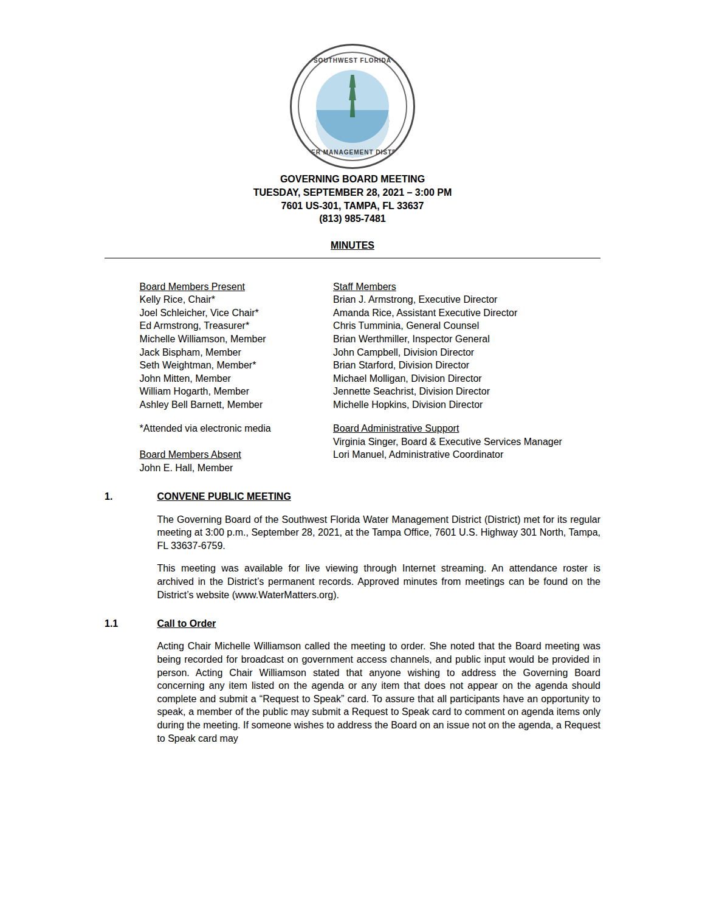SOUTHWEST FLORIDA
WATER MANAGEMENT DISTRICT
GOVERNING BOARD MEETING
TUESDAY, SEPTEMBER 28, 2021 – 3:00 PM
7601 US-301, TAMPA, FL 33637
(813) 985-7481
MINUTES
| Board Members Present | Staff Members |
| Kelly Rice, Chair* | Brian J. Armstrong, Executive Director |
| Joel Schleicher, Vice Chair* | Amanda Rice, Assistant Executive Director |
| Ed Armstrong, Treasurer* | Chris Tumminia, General Counsel |
| Michelle Williamson, Member | Brian Werthmiller, Inspector General |
| Jack Bispham, Member | John Campbell, Division Director |
| Seth Weightman, Member* | Brian Starford, Division Director |
| John Mitten, Member | Michael Molligan, Division Director |
| William Hogarth, Member | Jennette Seachrist, Division Director |
| Ashley Bell Barnett, Member | Michelle Hopkins, Division Director |
| *Attended via electronic media | Board Administrative Support |
| | Virginia Singer, Board & Executive Services Manager |
| Board Members Absent | Lori Manuel, Administrative Coordinator |
| John E. Hall, Member | |
1.
CONVENE PUBLIC MEETING
The Governing Board of the Southwest Florida Water Management District (District) met for its regular meeting at 3:00 p.m., September 28, 2021, at the Tampa Office, 7601 U.S. Highway 301 North, Tampa, FL 33637-6759.
This meeting was available for live viewing through Internet streaming. An attendance roster is archived in the District’s permanent records. Approved minutes from meetings can be found on the District’s website (www.WaterMatters.org).
1.1
Call to Order
Acting Chair Michelle Williamson called the meeting to order. She noted that the Board meeting was being recorded for broadcast on government access channels, and public input would be provided in person. Acting Chair Williamson stated that anyone wishing to address the Governing Board concerning any item listed on the agenda or any item that does not appear on the agenda should complete and submit a “Request to Speak” card. To assure that all participants have an opportunity to speak, a member of the public may submit a Request to Speak card to comment on agenda items only during the meeting. If someone wishes to address the Board on an issue not on the agenda, a Request to Speak card may